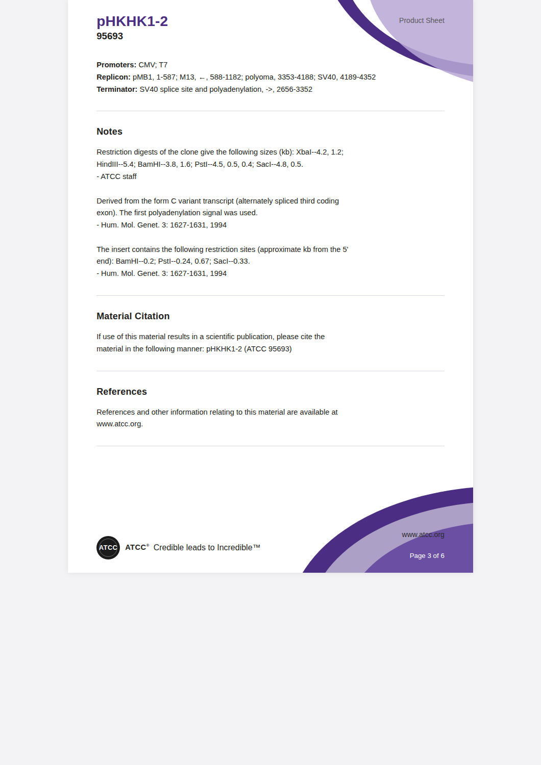pHKHK1-2
95693
Product Sheet
Promoters: CMV; T7
Replicon: pMB1, 1-587; M13, ←, 588-1182; polyoma, 3353-4188; SV40, 4189-4352
Terminator: SV40 splice site and polyadenylation, ->, 2656-3352
Notes
Restriction digests of the clone give the following sizes (kb): XbaI--4.2, 1.2;
HindIII--5.4; BamHI--3.8, 1.6; PstI--4.5, 0.5, 0.4; SacI--4.8, 0.5.
- ATCC staff
Derived from the form C variant transcript (alternately spliced third coding
exon). The first polyadenylation signal was used.
- Hum. Mol. Genet. 3: 1627-1631, 1994
The insert contains the following restriction sites (approximate kb from the 5'
end): BamHI--0.2; PstI--0.24, 0.67; SacI--0.33.
- Hum. Mol. Genet. 3: 1627-1631, 1994
Material Citation
If use of this material results in a scientific publication, please cite the
material in the following manner: pHKHK1-2 (ATCC 95693)
References
References and other information relating to this material are available at
www.atcc.org.
ATCC
ATCC®
Credible leads to Incredible™
www.atcc.org
Page 3 of 6